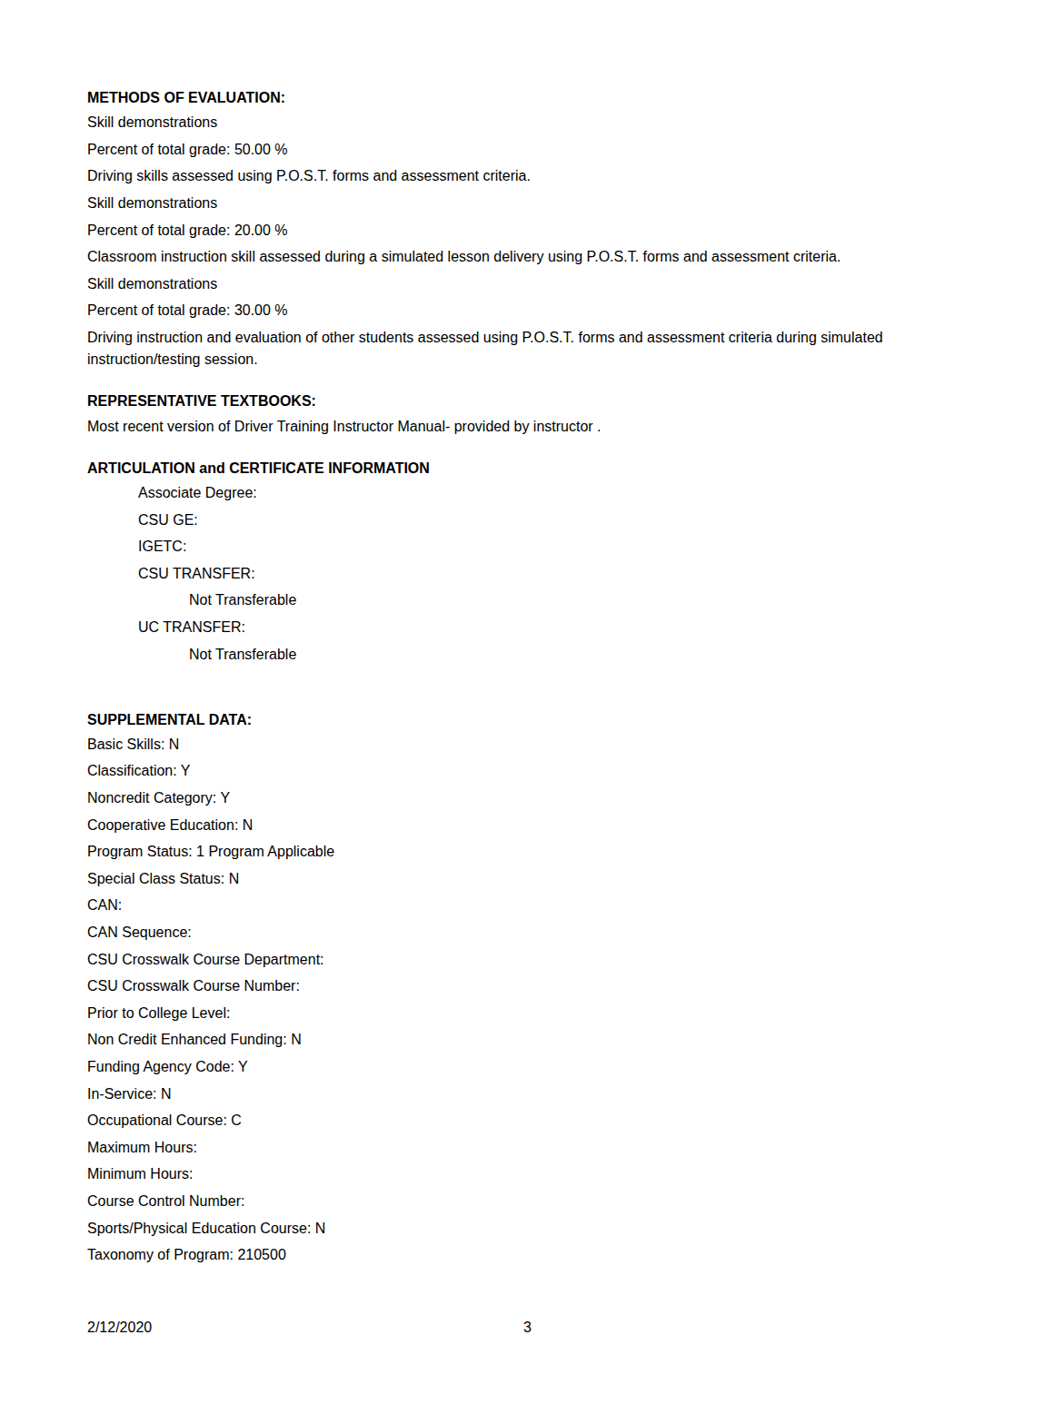METHODS OF EVALUATION:
Skill demonstrations
Percent of total grade: 50.00 %
Driving skills assessed using P.O.S.T. forms and assessment criteria.
Skill demonstrations
Percent of total grade: 20.00 %
Classroom instruction skill assessed during a simulated lesson delivery using P.O.S.T. forms and assessment criteria.
Skill demonstrations
Percent of total grade: 30.00 %
Driving instruction and evaluation of other students assessed using P.O.S.T. forms and assessment criteria during simulated instruction/testing session.
REPRESENTATIVE TEXTBOOKS:
Most recent version of Driver Training Instructor Manual- provided by instructor .
ARTICULATION and CERTIFICATE INFORMATION
Associate Degree:
CSU GE:
IGETC:
CSU TRANSFER:
Not Transferable
UC TRANSFER:
Not Transferable
SUPPLEMENTAL DATA:
Basic Skills: N
Classification: Y
Noncredit Category: Y
Cooperative Education: N
Program Status: 1 Program Applicable
Special Class Status: N
CAN:
CAN Sequence:
CSU Crosswalk Course Department:
CSU Crosswalk Course Number:
Prior to College Level:
Non Credit Enhanced Funding: N
Funding Agency Code: Y
In-Service: N
Occupational Course: C
Maximum Hours:
Minimum Hours:
Course Control Number:
Sports/Physical Education Course: N
Taxonomy of Program: 210500
2/12/2020 3